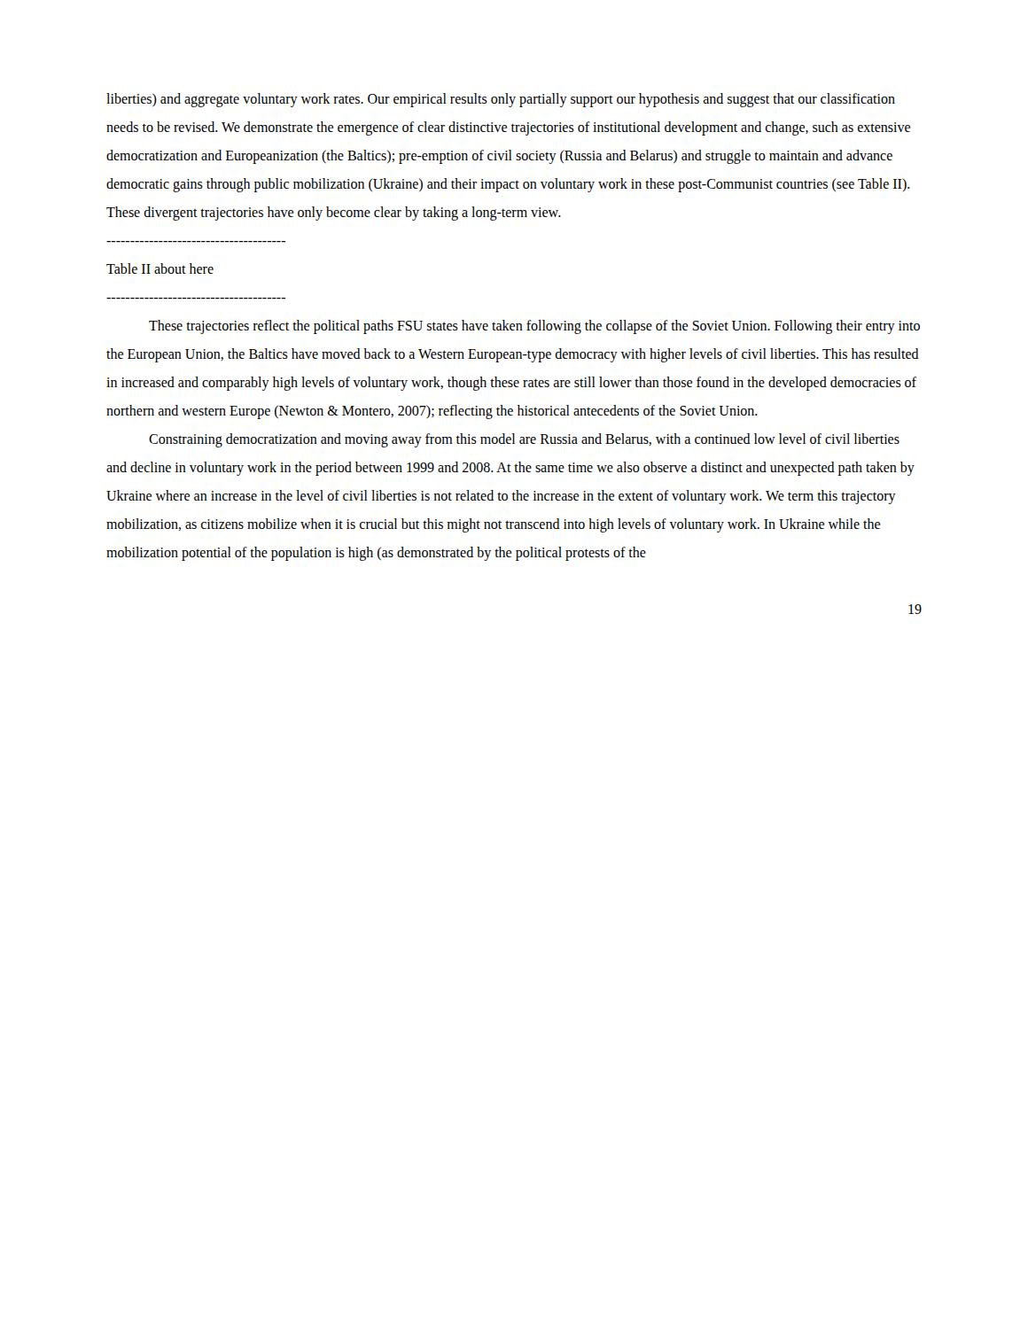liberties) and aggregate voluntary work rates. Our empirical results only partially support our hypothesis and suggest that our classification needs to be revised. We demonstrate the emergence of clear distinctive trajectories of institutional development and change, such as extensive democratization and Europeanization (the Baltics); pre-emption of civil society (Russia and Belarus) and struggle to maintain and advance democratic gains through public mobilization (Ukraine) and their impact on voluntary work in these post-Communist countries (see Table II). These divergent trajectories have only become clear by taking a long-term view.
--------------------------------------
Table II about here
--------------------------------------
These trajectories reflect the political paths FSU states have taken following the collapse of the Soviet Union. Following their entry into the European Union, the Baltics have moved back to a Western European-type democracy with higher levels of civil liberties. This has resulted in increased and comparably high levels of voluntary work, though these rates are still lower than those found in the developed democracies of northern and western Europe (Newton & Montero, 2007); reflecting the historical antecedents of the Soviet Union.
Constraining democratization and moving away from this model are Russia and Belarus, with a continued low level of civil liberties and decline in voluntary work in the period between 1999 and 2008. At the same time we also observe a distinct and unexpected path taken by Ukraine where an increase in the level of civil liberties is not related to the increase in the extent of voluntary work. We term this trajectory mobilization, as citizens mobilize when it is crucial but this might not transcend into high levels of voluntary work. In Ukraine while the mobilization potential of the population is high (as demonstrated by the political protests of the
19